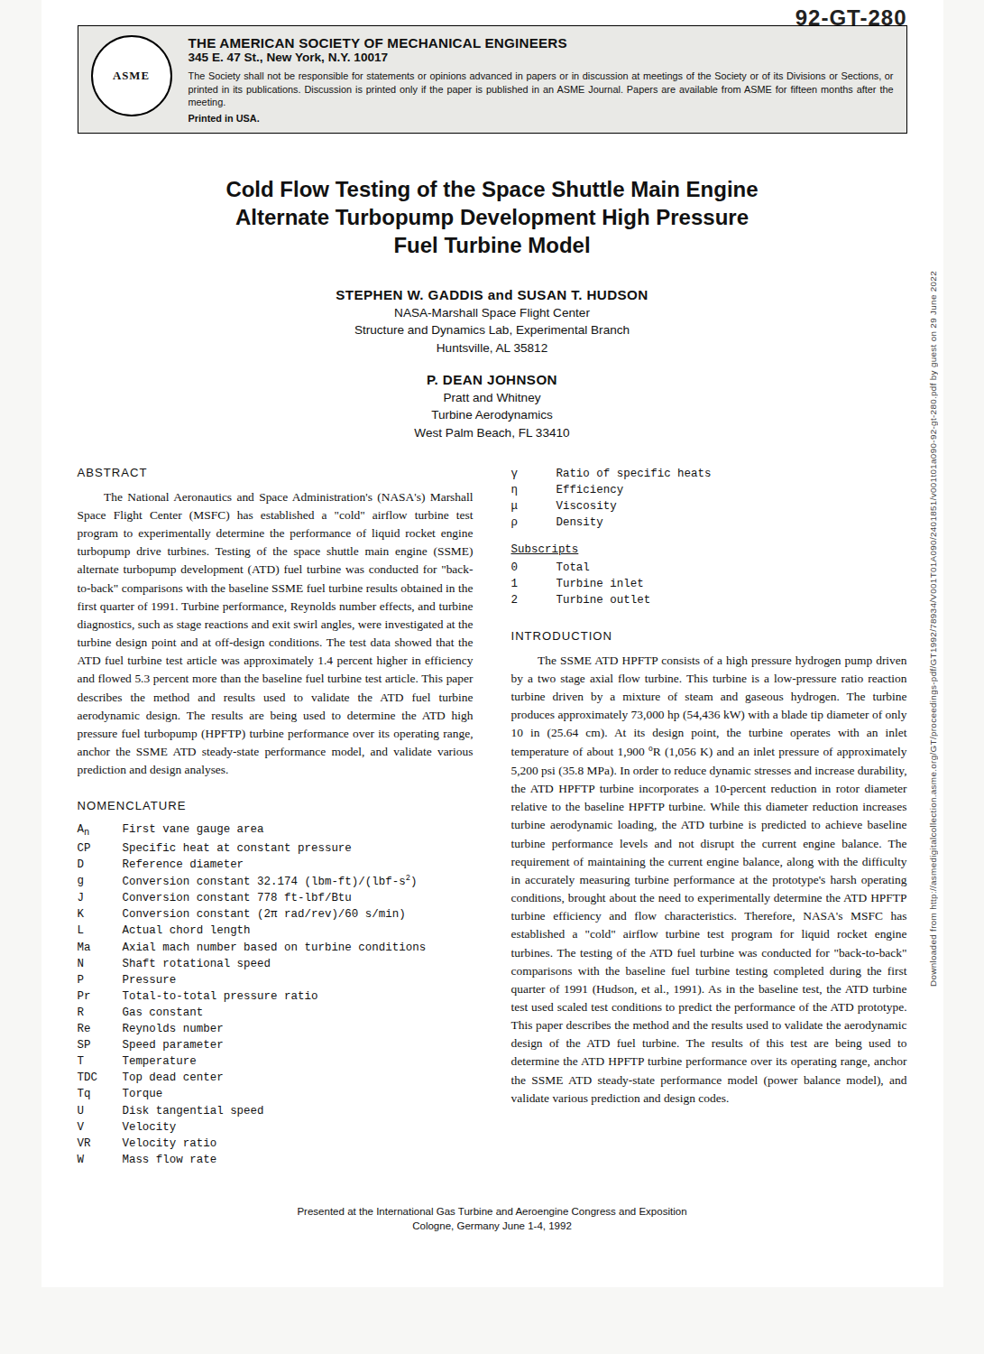↻ Check for updates
92-GT-280
ASME
THE AMERICAN SOCIETY OF MECHANICAL ENGINEERS
345 E. 47 St., New York, N.Y. 10017
The Society shall not be responsible for statements or opinions advanced in papers or in discussion at meetings of the Society or of its Divisions or Sections, or printed in its publications. Discussion is printed only if the paper is published in an ASME Journal. Papers are available from ASME for fifteen months after the meeting.
Printed in USA.
Cold Flow Testing of the Space Shuttle Main Engine
Alternate Turbopump Development High Pressure
Fuel Turbine Model
STEPHEN W. GADDIS and SUSAN T. HUDSON
NASA-Marshall Space Flight Center
Structure and Dynamics Lab, Experimental Branch
Huntsville, AL 35812
P. DEAN JOHNSON
Pratt and Whitney
Turbine Aerodynamics
West Palm Beach, FL 33410
ABSTRACT
The National Aeronautics and Space Administration's (NASA's) Marshall Space Flight Center (MSFC) has established a "cold" airflow turbine test program to experimentally determine the performance of liquid rocket engine turbopump drive turbines. Testing of the space shuttle main engine (SSME) alternate turbopump development (ATD) fuel turbine was conducted for "back-to-back" comparisons with the baseline SSME fuel turbine results obtained in the first quarter of 1991. Turbine performance, Reynolds number effects, and turbine diagnostics, such as stage reactions and exit swirl angles, were investigated at the turbine design point and at off-design conditions. The test data showed that the ATD fuel turbine test article was approximately 1.4 percent higher in efficiency and flowed 5.3 percent more than the baseline fuel turbine test article. This paper describes the method and results used to validate the ATD fuel turbine aerodynamic design. The results are being used to determine the ATD high pressure fuel turbopump (HPFTP) turbine performance over its operating range, anchor the SSME ATD steady-state performance model, and validate various prediction and design analyses.
NOMENCLATURE
| A n | First vane gauge area |
| CP | Specific heat at constant pressure |
| D | Reference diameter |
| g | Conversion constant 32.174 (lbm-ft)/(lbf-s 2 ) |
| J | Conversion constant 778 ft-lbf/Btu |
| K | Conversion constant (2π rad/rev)/60 s/min) |
| L | Actual chord length |
| Ma | Axial mach number based on turbine conditions |
| N | Shaft rotational speed |
| P | Pressure |
| Pr | Total-to-total pressure ratio |
| R | Gas constant |
| Re | Reynolds number |
| SP | Speed parameter |
| T | Temperature |
| TDC | Top dead center |
| Tq | Torque |
| U | Disk tangential speed |
| V | Velocity |
| VR | Velocity ratio |
| W | Mass flow rate |
| γ | Ratio of specific heats |
| η | Efficiency |
| μ | Viscosity |
| ρ | Density |
Subscripts
| 0 | Total |
| 1 | Turbine inlet |
| 2 | Turbine outlet |
INTRODUCTION
The SSME ATD HPFTP consists of a high pressure hydrogen pump driven by a two stage axial flow turbine. This turbine is a low-pressure ratio reaction turbine driven by a mixture of steam and gaseous hydrogen. The turbine produces approximately 73,000 hp (54,436 kW) with a blade tip diameter of only 10 in (25.64 cm). At its design point, the turbine operates with an inlet temperature of about 1,900 oR (1,056 K) and an inlet pressure of approximately 5,200 psi (35.8 MPa). In order to reduce dynamic stresses and increase durability, the ATD HPFTP turbine incorporates a 10-percent reduction in rotor diameter relative to the baseline HPFTP turbine. While this diameter reduction increases turbine aerodynamic loading, the ATD turbine is predicted to achieve baseline turbine performance levels and not disrupt the current engine balance. The requirement of maintaining the current engine balance, along with the difficulty in accurately measuring turbine performance at the prototype's harsh operating conditions, brought about the need to experimentally determine the ATD HPFTP turbine efficiency and flow characteristics. Therefore, NASA's MSFC has established a "cold" airflow turbine test program for liquid rocket engine turbines. The testing of the ATD fuel turbine was conducted for "back-to-back" comparisons with the baseline fuel turbine testing completed during the first quarter of 1991 (Hudson, et al., 1991). As in the baseline test, the ATD turbine test used scaled test conditions to predict the performance of the ATD prototype. This paper describes the method and the results used to validate the aerodynamic design of the ATD fuel turbine. The results of this test are being used to determine the ATD HPFTP turbine performance over its operating range, anchor the SSME ATD steady-state performance model (power balance model), and validate various prediction and design codes.
Downloaded from http://asmedigitalcollection.asme.org/GT/proceedings-pdf/GT1992/78934/V001T01A090/2401851/v001t01a090-92-gt-280.pdf by guest on 29 June 2022
Presented at the International Gas Turbine and Aeroengine Congress and Exposition
Cologne, Germany June 1-4, 1992